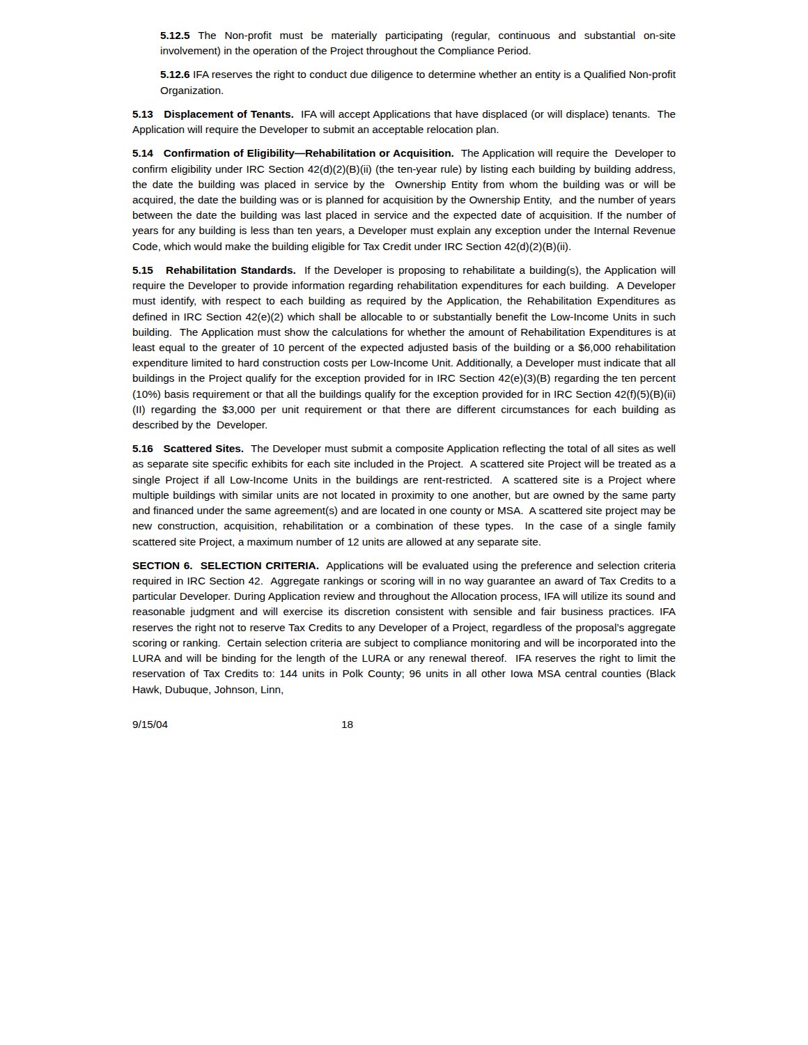5.12.5 The Non-profit must be materially participating (regular, continuous and substantial on-site involvement) in the operation of the Project throughout the Compliance Period.
5.12.6 IFA reserves the right to conduct due diligence to determine whether an entity is a Qualified Non-profit Organization.
5.13 Displacement of Tenants. IFA will accept Applications that have displaced (or will displace) tenants. The Application will require the Developer to submit an acceptable relocation plan.
5.14 Confirmation of Eligibility—Rehabilitation or Acquisition. The Application will require the Developer to confirm eligibility under IRC Section 42(d)(2)(B)(ii) (the ten-year rule) by listing each building by building address, the date the building was placed in service by the Ownership Entity from whom the building was or will be acquired, the date the building was or is planned for acquisition by the Ownership Entity, and the number of years between the date the building was last placed in service and the expected date of acquisition. If the number of years for any building is less than ten years, a Developer must explain any exception under the Internal Revenue Code, which would make the building eligible for Tax Credit under IRC Section 42(d)(2)(B)(ii).
5.15 Rehabilitation Standards. If the Developer is proposing to rehabilitate a building(s), the Application will require the Developer to provide information regarding rehabilitation expenditures for each building. A Developer must identify, with respect to each building as required by the Application, the Rehabilitation Expenditures as defined in IRC Section 42(e)(2) which shall be allocable to or substantially benefit the Low-Income Units in such building. The Application must show the calculations for whether the amount of Rehabilitation Expenditures is at least equal to the greater of 10 percent of the expected adjusted basis of the building or a $6,000 rehabilitation expenditure limited to hard construction costs per Low-Income Unit. Additionally, a Developer must indicate that all buildings in the Project qualify for the exception provided for in IRC Section 42(e)(3)(B) regarding the ten percent (10%) basis requirement or that all the buildings qualify for the exception provided for in IRC Section 42(f)(5)(B)(ii)(II) regarding the $3,000 per unit requirement or that there are different circumstances for each building as described by the Developer.
5.16 Scattered Sites. The Developer must submit a composite Application reflecting the total of all sites as well as separate site specific exhibits for each site included in the Project. A scattered site Project will be treated as a single Project if all Low-Income Units in the buildings are rent-restricted. A scattered site is a Project where multiple buildings with similar units are not located in proximity to one another, but are owned by the same party and financed under the same agreement(s) and are located in one county or MSA. A scattered site project may be new construction, acquisition, rehabilitation or a combination of these types. In the case of a single family scattered site Project, a maximum number of 12 units are allowed at any separate site.
SECTION 6. SELECTION CRITERIA. Applications will be evaluated using the preference and selection criteria required in IRC Section 42. Aggregate rankings or scoring will in no way guarantee an award of Tax Credits to a particular Developer. During Application review and throughout the Allocation process, IFA will utilize its sound and reasonable judgment and will exercise its discretion consistent with sensible and fair business practices. IFA reserves the right not to reserve Tax Credits to any Developer of a Project, regardless of the proposal’s aggregate scoring or ranking. Certain selection criteria are subject to compliance monitoring and will be incorporated into the LURA and will be binding for the length of the LURA or any renewal thereof. IFA reserves the right to limit the reservation of Tax Credits to: 144 units in Polk County; 96 units in all other Iowa MSA central counties (Black Hawk, Dubuque, Johnson, Linn,
9/15/04 18